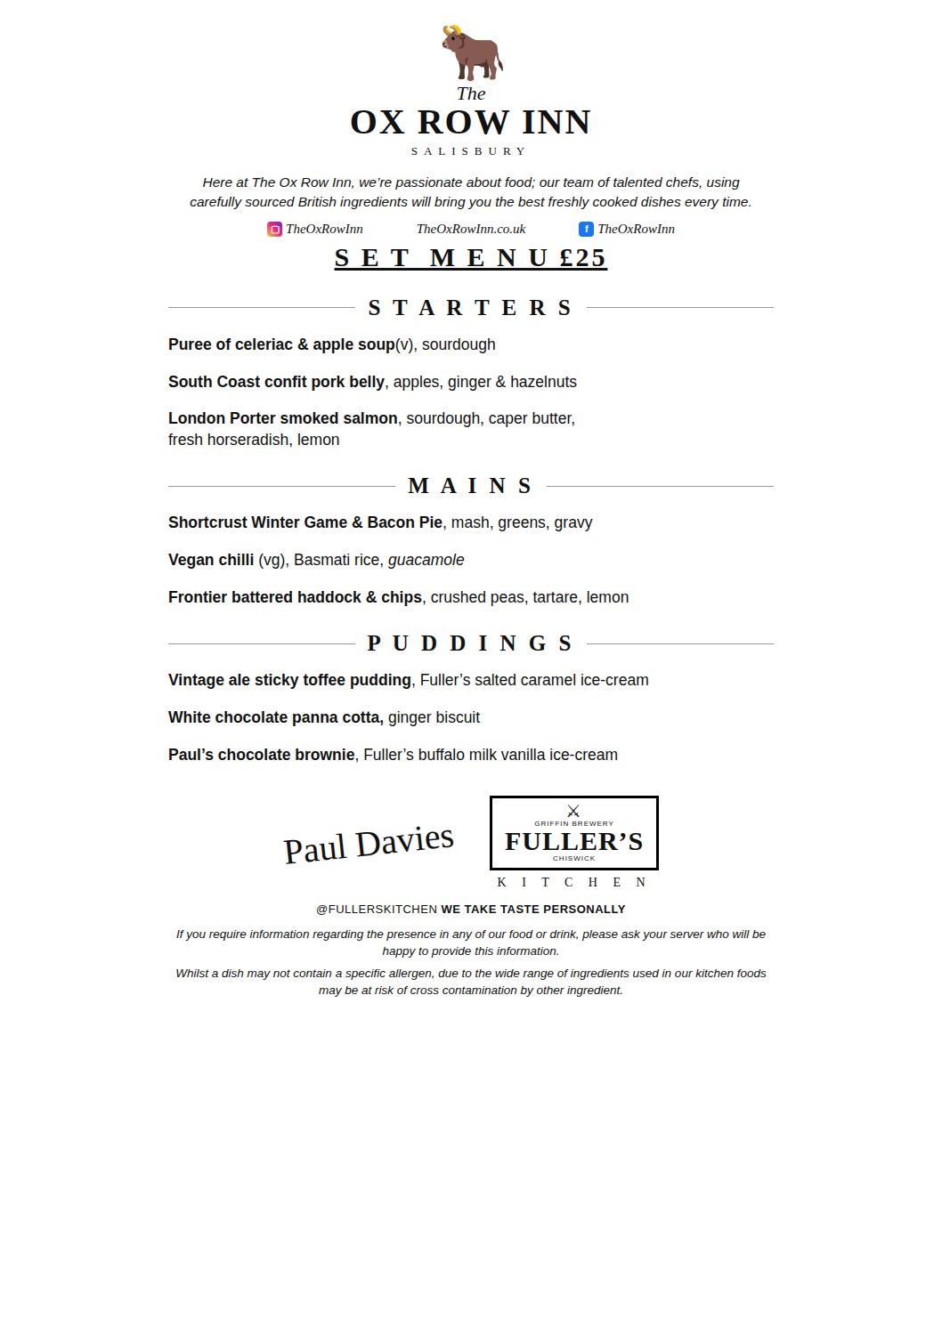🐂
The
OX ROW INN
SALISBURY
Here at The Ox Row Inn, we’re passionate about food; our team of talented chefs, using carefully sourced British ingredients will bring you the best freshly cooked dishes every time.
▢TheOxRowInn TheOxRowInn.co.uk f TheOxRowInn
S E T M E N U £25
S T A R T E R S
Puree of celeriac & apple soup(v), sourdough
South Coast confit pork belly, apples, ginger & hazelnuts
London Porter smoked salmon, sourdough, caper butter,
fresh horseradish, lemon
M A I N S
Shortcrust Winter Game & Bacon Pie, mash, greens, gravy
Vegan chilli (vg), Basmati rice, guacamole
Frontier battered haddock & chips, crushed peas, tartare, lemon
P U D D I N G S
Vintage ale sticky toffee pudding, Fuller’s salted caramel ice-cream
White chocolate panna cotta, ginger biscuit
Paul’s chocolate brownie, Fuller’s buffalo milk vanilla ice-cream
Paul Davies
⚔
GRIFFIN BREWERY
FULLER’S
CHISWICK
K I T C H E N
@FULLERSKITCHEN WE TAKE TASTE PERSONALLY
If you require information regarding the presence in any of our food or drink, please ask your server who will be happy to provide this information.
Whilst a dish may not contain a specific allergen, due to the wide range of ingredients used in our kitchen foods may be at risk of cross contamination by other ingredient.